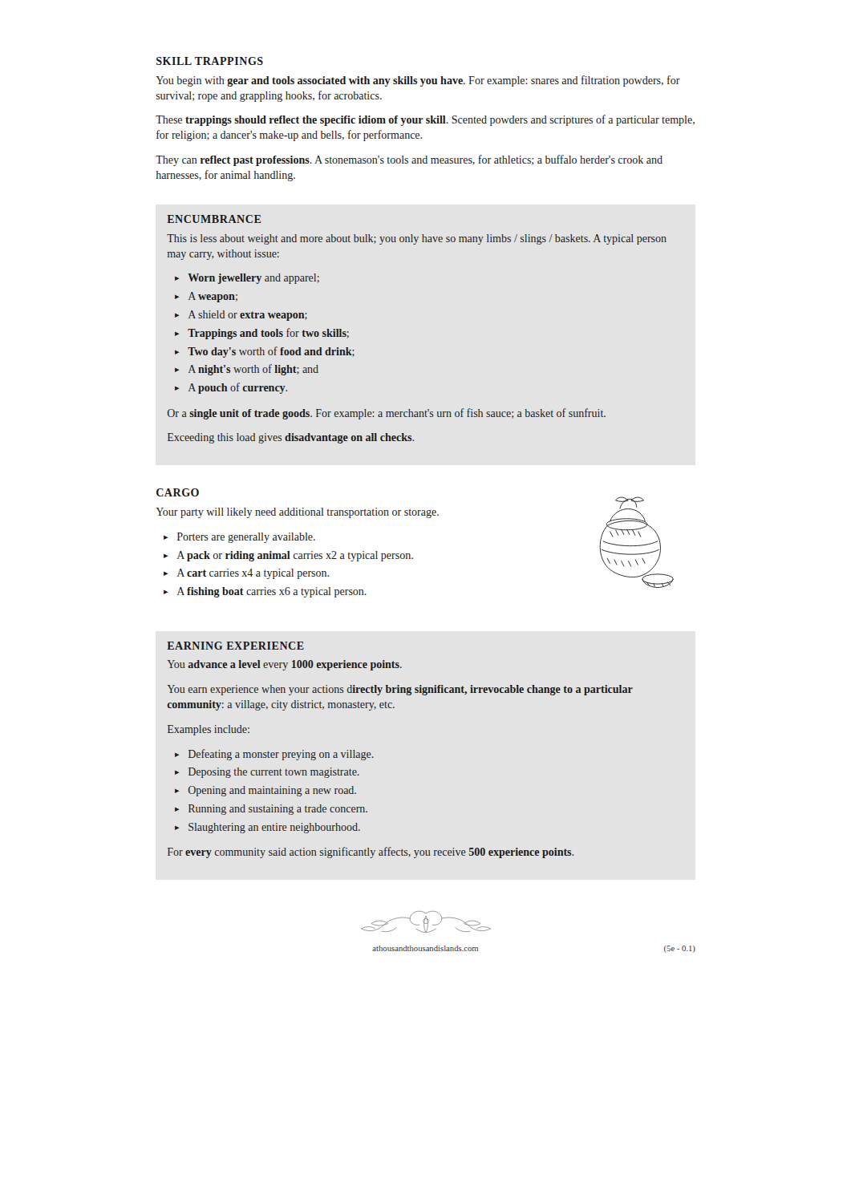Skill Trappings
You begin with gear and tools associated with any skills you have. For example: snares and filtration powders, for survival; rope and grappling hooks, for acrobatics.
These trappings should reflect the specific idiom of your skill. Scented powders and scriptures of a particular temple, for religion; a dancer's make-up and bells, for performance.
They can reflect past professions. A stonemason's tools and measures, for athletics; a buffalo herder's crook and harnesses, for animal handling.
Encumbrance
This is less about weight and more about bulk; you only have so many limbs / slings / baskets. A typical person may carry, without issue:
Worn jewellery and apparel;
A weapon;
A shield or extra weapon;
Trappings and tools for two skills;
Two day's worth of food and drink;
A night's worth of light; and
A pouch of currency.
Or a single unit of trade goods. For example: a merchant's urn of fish sauce; a basket of sunfruit.
Exceeding this load gives disadvantage on all checks.
Cargo
Your party will likely need additional transportation or storage.
Porters are generally available.
A pack or riding animal carries x2 a typical person.
A cart carries x4 a typical person.
A fishing boat carries x6 a typical person.
Earning Experience
You advance a level every 1000 experience points.
You earn experience when your actions directly bring significant, irrevocable change to a particular community: a village, city district, monastery, etc.
Examples include:
Defeating a monster preying on a village.
Deposing the current town magistrate.
Opening and maintaining a new road.
Running and sustaining a trade concern.
Slaughtering an entire neighbourhood.
For every community said action significantly affects, you receive 500 experience points.
athousandthousandislands.com
(5e - 0.1)